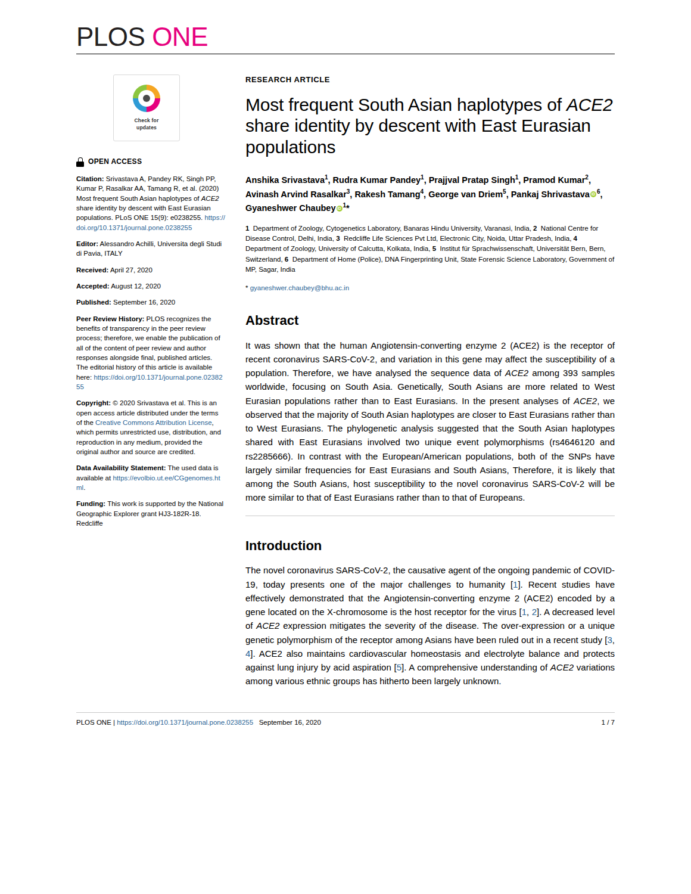PLOS ONE
Check for
updates
OPEN ACCESS
Citation: Srivastava A, Pandey RK, Singh PP, Kumar P, Rasalkar AA, Tamang R, et al. (2020) Most frequent South Asian haplotypes of ACE2 share identity by descent with East Eurasian populations. PLoS ONE 15(9): e0238255. https://doi.org/10.1371/journal.pone.0238255
Editor: Alessandro Achilli, Universita degli Studi di Pavia, ITALY
Received: April 27, 2020
Accepted: August 12, 2020
Published: September 16, 2020
Peer Review History: PLOS recognizes the benefits of transparency in the peer review process; therefore, we enable the publication of all of the content of peer review and author responses alongside final, published articles. The editorial history of this article is available here: https://doi.org/10.1371/journal.pone.0238255
Copyright: © 2020 Srivastava et al. This is an open access article distributed under the terms of the Creative Commons Attribution License, which permits unrestricted use, distribution, and reproduction in any medium, provided the original author and source are credited.
Data Availability Statement: The used data is available at https://evolbio.ut.ee/CGgenomes.html.
Funding: This work is supported by the National Geographic Explorer grant HJ3-182R-18. Redcliffe
RESEARCH ARTICLE
Most frequent South Asian haplotypes of ACE2 share identity by descent with East Eurasian populations
Anshika Srivastava1, Rudra Kumar Pandey1, Prajjval Pratap Singh1, Pramod Kumar2, Avinash Arvind Rasalkar3, Rakesh Tamang4, George van Driem5, Pankaj Shrivastava6, Gyaneshwer Chaubey1*
1 Department of Zoology, Cytogenetics Laboratory, Banaras Hindu University, Varanasi, India, 2 National Centre for Disease Control, Delhi, India, 3 Redcliffe Life Sciences Pvt Ltd, Electronic City, Noida, Uttar Pradesh, India, 4 Department of Zoology, University of Calcutta, Kolkata, India, 5 Institut für Sprachwissenschaft, Universität Bern, Bern, Switzerland, 6 Department of Home (Police), DNA Fingerprinting Unit, State Forensic Science Laboratory, Government of MP, Sagar, India
* gyaneshwer.chaubey@bhu.ac.in
Abstract
It was shown that the human Angiotensin-converting enzyme 2 (ACE2) is the receptor of recent coronavirus SARS-CoV-2, and variation in this gene may affect the susceptibility of a population. Therefore, we have analysed the sequence data of ACE2 among 393 samples worldwide, focusing on South Asia. Genetically, South Asians are more related to West Eurasian populations rather than to East Eurasians. In the present analyses of ACE2, we observed that the majority of South Asian haplotypes are closer to East Eurasians rather than to West Eurasians. The phylogenetic analysis suggested that the South Asian haplotypes shared with East Eurasians involved two unique event polymorphisms (rs4646120 and rs2285666). In contrast with the European/American populations, both of the SNPs have largely similar frequencies for East Eurasians and South Asians, Therefore, it is likely that among the South Asians, host susceptibility to the novel coronavirus SARS-CoV-2 will be more similar to that of East Eurasians rather than to that of Europeans.
Introduction
The novel coronavirus SARS-CoV-2, the causative agent of the ongoing pandemic of COVID-19, today presents one of the major challenges to humanity [1]. Recent studies have effectively demonstrated that the Angiotensin-converting enzyme 2 (ACE2) encoded by a gene located on the X-chromosome is the host receptor for the virus [1, 2]. A decreased level of ACE2 expression mitigates the severity of the disease. The over-expression or a unique genetic polymorphism of the receptor among Asians have been ruled out in a recent study [3, 4]. ACE2 also maintains cardiovascular homeostasis and electrolyte balance and protects against lung injury by acid aspiration [5]. A comprehensive understanding of ACE2 variations among various ethnic groups has hitherto been largely unknown.
PLOS ONE | https://doi.org/10.1371/journal.pone.0238255 September 16, 2020
1 / 7